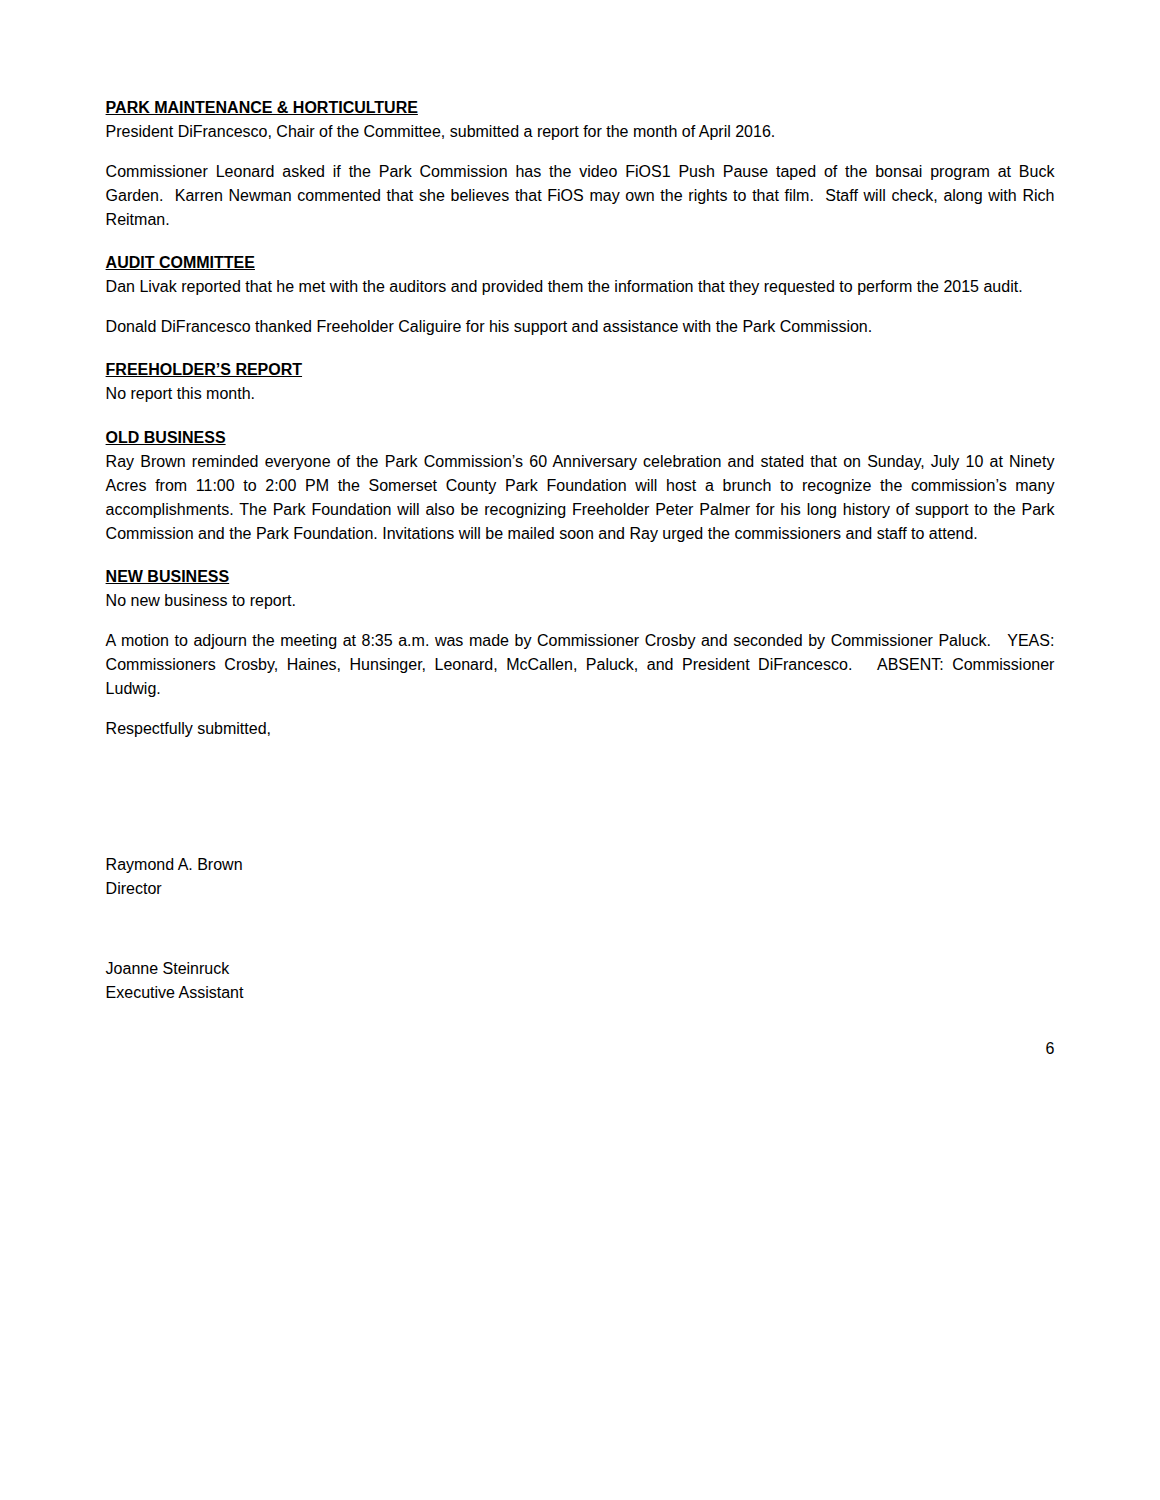PARK MAINTENANCE & HORTICULTURE
President DiFrancesco, Chair of the Committee, submitted a report for the month of April 2016.
Commissioner Leonard asked if the Park Commission has the video FiOS1 Push Pause taped of the bonsai program at Buck Garden. Karren Newman commented that she believes that FiOS may own the rights to that film. Staff will check, along with Rich Reitman.
AUDIT COMMITTEE
Dan Livak reported that he met with the auditors and provided them the information that they requested to perform the 2015 audit.
Donald DiFrancesco thanked Freeholder Caliguire for his support and assistance with the Park Commission.
FREEHOLDER’S REPORT
No report this month.
OLD BUSINESS
Ray Brown reminded everyone of the Park Commission’s 60 Anniversary celebration and stated that on Sunday, July 10 at Ninety Acres from 11:00 to 2:00 PM the Somerset County Park Foundation will host a brunch to recognize the commission’s many accomplishments. The Park Foundation will also be recognizing Freeholder Peter Palmer for his long history of support to the Park Commission and the Park Foundation. Invitations will be mailed soon and Ray urged the commissioners and staff to attend.
NEW BUSINESS
No new business to report.
A motion to adjourn the meeting at 8:35 a.m. was made by Commissioner Crosby and seconded by Commissioner Paluck. YEAS: Commissioners Crosby, Haines, Hunsinger, Leonard, McCallen, Paluck, and President DiFrancesco. ABSENT: Commissioner Ludwig.
Respectfully submitted,
Raymond A. Brown
Director
Joanne Steinruck
Executive Assistant
6